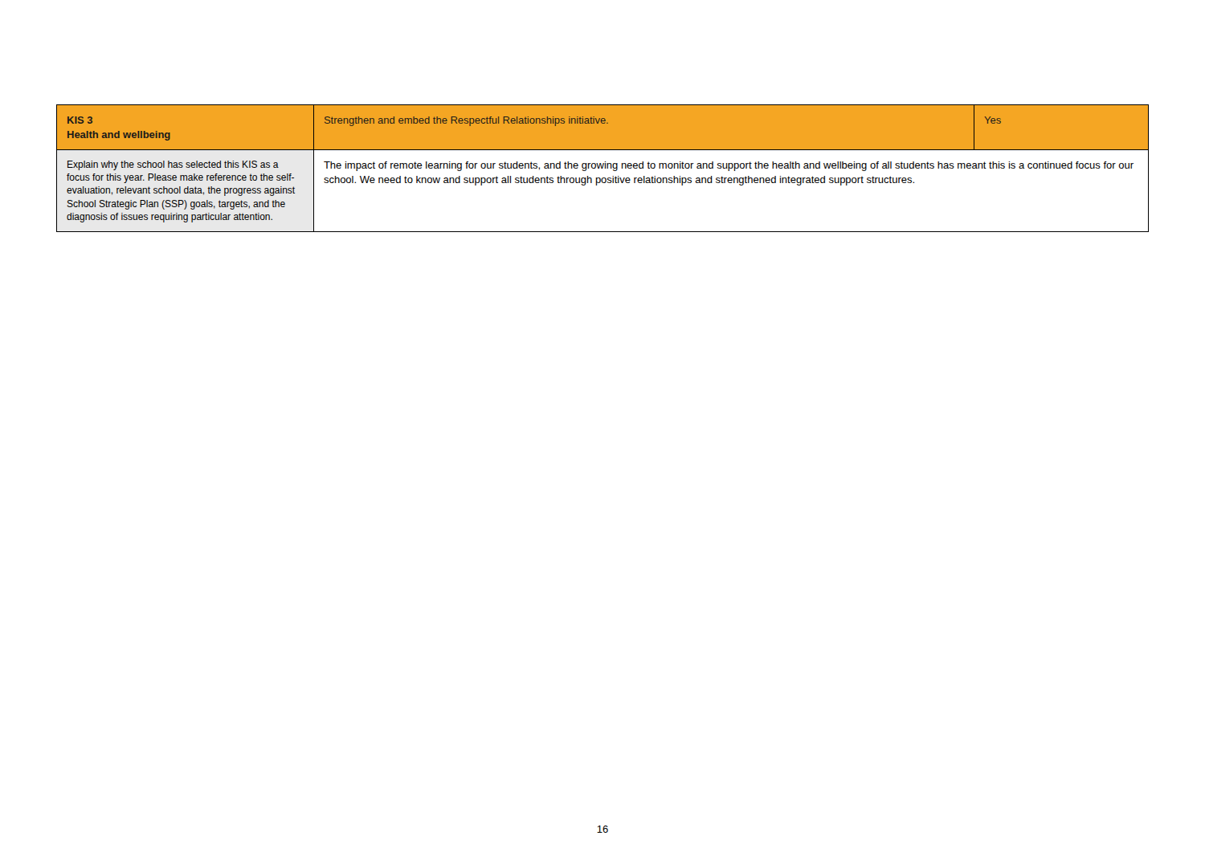| KIS 3 Health and wellbeing | Strengthen and embed the Respectful Relationships initiative. | Yes |
| Explain why the school has selected this KIS as a focus for this year. Please make reference to the self-evaluation, relevant school data, the progress against School Strategic Plan (SSP) goals, targets, and the diagnosis of issues requiring particular attention. | The impact of remote learning for our students, and the growing need to monitor and support the health and wellbeing of all students has meant this is a continued focus for our school. We need to know and support all students through positive relationships and strengthened integrated support structures. |
16